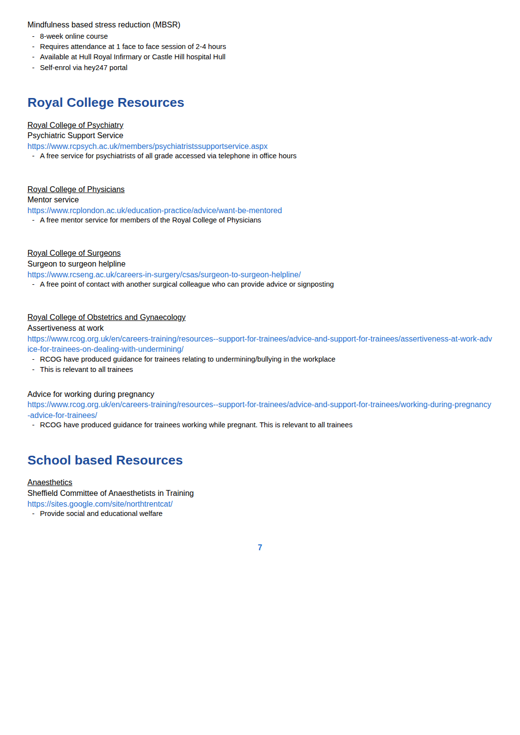Mindfulness based stress reduction (MBSR)
8-week online course
Requires attendance at 1 face to face session of 2-4 hours
Available at Hull Royal Infirmary or Castle Hill hospital Hull
Self-enrol via hey247 portal
Royal College Resources
Royal College of Psychiatry
Psychiatric Support Service
https://www.rcpsych.ac.uk/members/psychiatristssupportservice.aspx
A free service for psychiatrists of all grade accessed via telephone in office hours
Royal College of Physicians
Mentor service
https://www.rcplondon.ac.uk/education-practice/advice/want-be-mentored
A free mentor service for members of the Royal College of Physicians
Royal College of Surgeons
Surgeon to surgeon helpline
https://www.rcseng.ac.uk/careers-in-surgery/csas/surgeon-to-surgeon-helpline/
A free point of contact with another surgical colleague who can provide advice or signposting
Royal College of Obstetrics and Gynaecology
Assertiveness at work
https://www.rcog.org.uk/en/careers-training/resources--support-for-trainees/advice-and-support-for-trainees/assertiveness-at-work-advice-for-trainees-on-dealing-with-undermining/
RCOG have produced guidance for trainees relating to undermining/bullying in the workplace
This is relevant to all trainees
Advice for working during pregnancy
https://www.rcog.org.uk/en/careers-training/resources--support-for-trainees/advice-and-support-for-trainees/working-during-pregnancy-advice-for-trainees/
RCOG have produced guidance for trainees working while pregnant. This is relevant to all trainees
School based Resources
Anaesthetics
Sheffield Committee of Anaesthetists in Training
https://sites.google.com/site/northtrentcat/
Provide social and educational welfare
7